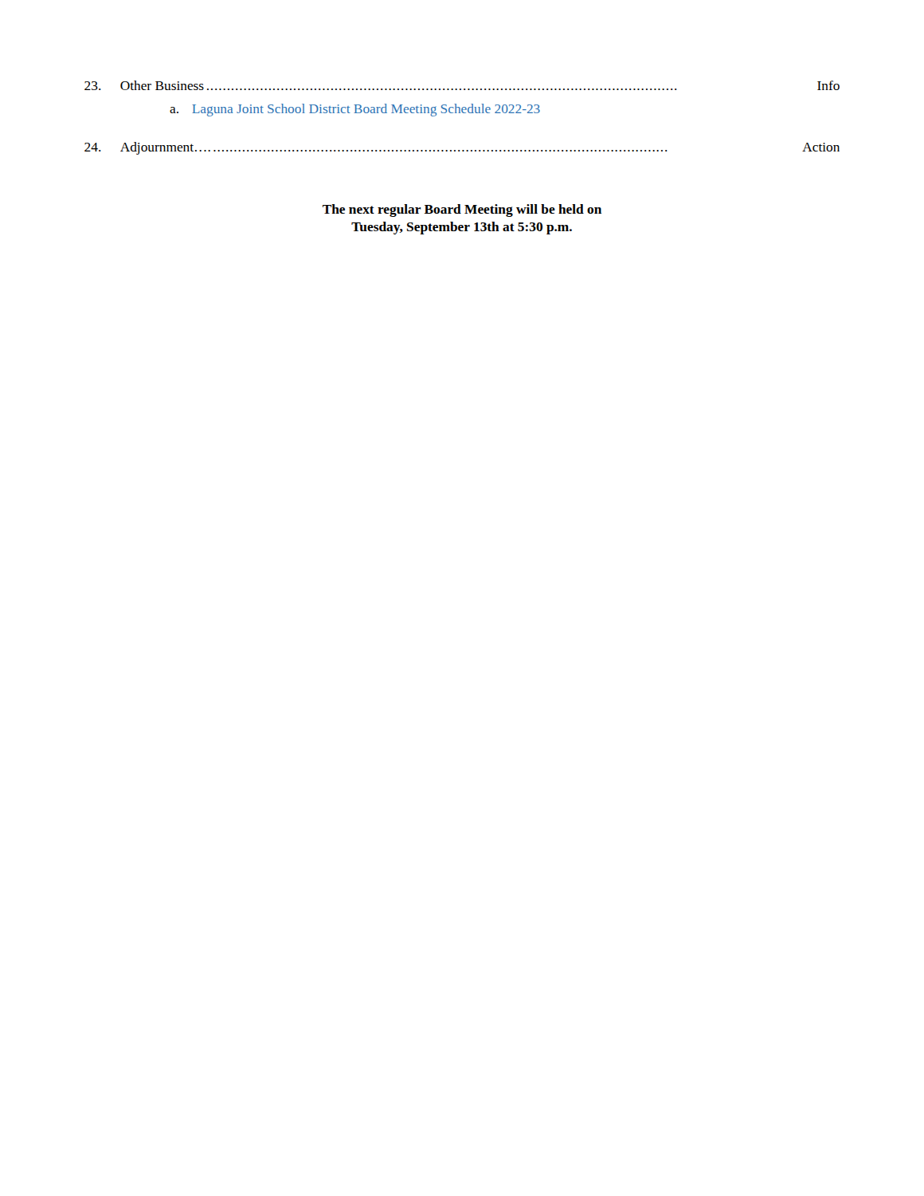23.
Other Business .................................................................................................................. Info
a. Laguna Joint School District Board Meeting Schedule 2022-23
24.
Adjournment…. .............................................................................................................. Action
The next regular Board Meeting will be held on
Tuesday, September 13th at 5:30 p.m.